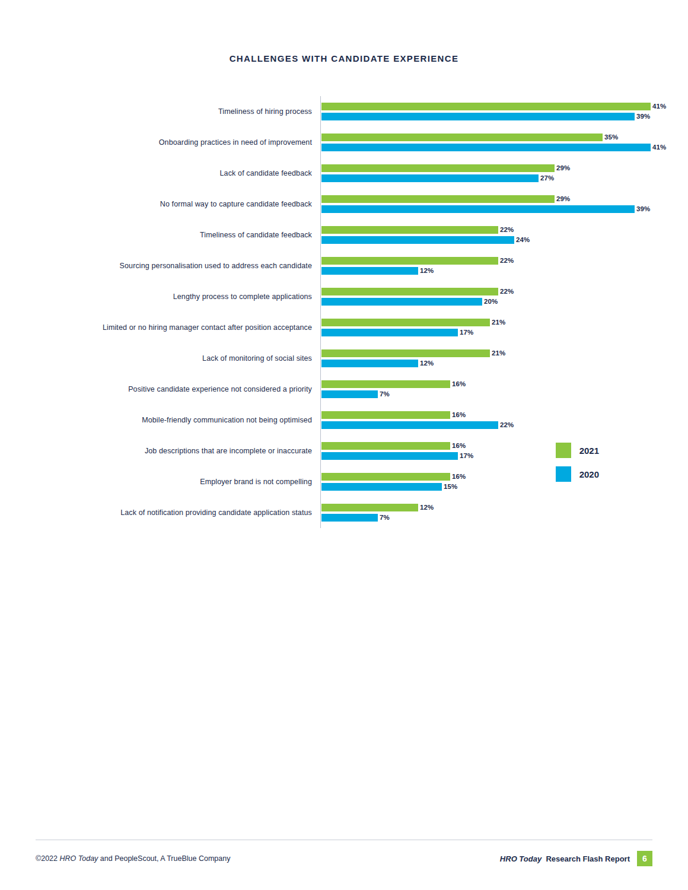Challenges with Candidate Experience
Timeliness of hiring process
41%
39%
Onboarding practices in need of improvement
35%
41%
Lack of candidate feedback
29%
27%
No formal way to capture candidate feedback
29%
39%
Timeliness of candidate feedback
22%
24%
Sourcing personalisation used to address each candidate
22%
12%
Lengthy process to complete applications
22%
20%
Limited or no hiring manager contact after position acceptance
21%
17%
Lack of monitoring of social sites
21%
12%
Positive candidate experience not considered a priority
16%
7%
Mobile-friendly communication not being optimised
16%
22%
Job descriptions that are incomplete or inaccurate
16%
17%
Employer brand is not compelling
16%
15%
Lack of notification providing candidate application status
12%
7%
2021
2020
©2022 HRO Today and PeopleScout, A TrueBlue Company
HRO Today Research Flash Report 6